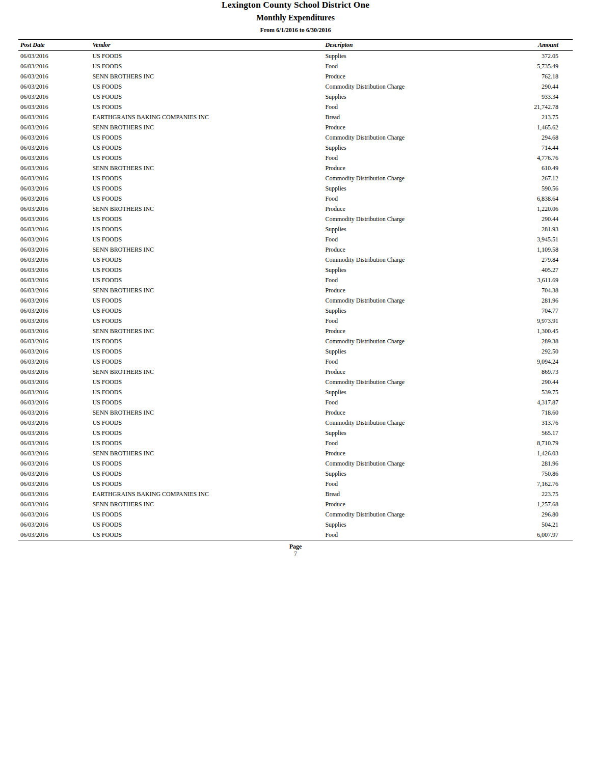Lexington County School District One
Monthly Expenditures
From 6/1/2016 to 6/30/2016
| Post Date | Vendor | Descripton | Amount |
| --- | --- | --- | --- |
| 06/03/2016 | US FOODS | Supplies | 372.05 |
| 06/03/2016 | US FOODS | Food | 5,735.49 |
| 06/03/2016 | SENN BROTHERS INC | Produce | 762.18 |
| 06/03/2016 | US FOODS | Commodity Distribution Charge | 290.44 |
| 06/03/2016 | US FOODS | Supplies | 933.34 |
| 06/03/2016 | US FOODS | Food | 21,742.78 |
| 06/03/2016 | EARTHGRAINS BAKING COMPANIES INC | Bread | 213.75 |
| 06/03/2016 | SENN BROTHERS INC | Produce | 1,465.62 |
| 06/03/2016 | US FOODS | Commodity Distribution Charge | 294.68 |
| 06/03/2016 | US FOODS | Supplies | 714.44 |
| 06/03/2016 | US FOODS | Food | 4,776.76 |
| 06/03/2016 | SENN BROTHERS INC | Produce | 610.49 |
| 06/03/2016 | US FOODS | Commodity Distribution Charge | 267.12 |
| 06/03/2016 | US FOODS | Supplies | 590.56 |
| 06/03/2016 | US FOODS | Food | 6,838.64 |
| 06/03/2016 | SENN BROTHERS INC | Produce | 1,220.06 |
| 06/03/2016 | US FOODS | Commodity Distribution Charge | 290.44 |
| 06/03/2016 | US FOODS | Supplies | 281.93 |
| 06/03/2016 | US FOODS | Food | 3,945.51 |
| 06/03/2016 | SENN BROTHERS INC | Produce | 1,109.58 |
| 06/03/2016 | US FOODS | Commodity Distribution Charge | 279.84 |
| 06/03/2016 | US FOODS | Supplies | 405.27 |
| 06/03/2016 | US FOODS | Food | 3,611.69 |
| 06/03/2016 | SENN BROTHERS INC | Produce | 704.38 |
| 06/03/2016 | US FOODS | Commodity Distribution Charge | 281.96 |
| 06/03/2016 | US FOODS | Supplies | 704.77 |
| 06/03/2016 | US FOODS | Food | 9,973.91 |
| 06/03/2016 | SENN BROTHERS INC | Produce | 1,300.45 |
| 06/03/2016 | US FOODS | Commodity Distribution Charge | 289.38 |
| 06/03/2016 | US FOODS | Supplies | 292.50 |
| 06/03/2016 | US FOODS | Food | 9,094.24 |
| 06/03/2016 | SENN BROTHERS INC | Produce | 869.73 |
| 06/03/2016 | US FOODS | Commodity Distribution Charge | 290.44 |
| 06/03/2016 | US FOODS | Supplies | 539.75 |
| 06/03/2016 | US FOODS | Food | 4,317.87 |
| 06/03/2016 | SENN BROTHERS INC | Produce | 718.60 |
| 06/03/2016 | US FOODS | Commodity Distribution Charge | 313.76 |
| 06/03/2016 | US FOODS | Supplies | 565.17 |
| 06/03/2016 | US FOODS | Food | 8,710.79 |
| 06/03/2016 | SENN BROTHERS INC | Produce | 1,426.03 |
| 06/03/2016 | US FOODS | Commodity Distribution Charge | 281.96 |
| 06/03/2016 | US FOODS | Supplies | 750.86 |
| 06/03/2016 | US FOODS | Food | 7,162.76 |
| 06/03/2016 | EARTHGRAINS BAKING COMPANIES INC | Bread | 223.75 |
| 06/03/2016 | SENN BROTHERS INC | Produce | 1,257.68 |
| 06/03/2016 | US FOODS | Commodity Distribution Charge | 296.80 |
| 06/03/2016 | US FOODS | Supplies | 504.21 |
| 06/03/2016 | US FOODS | Food | 6,007.97 |
Page
7